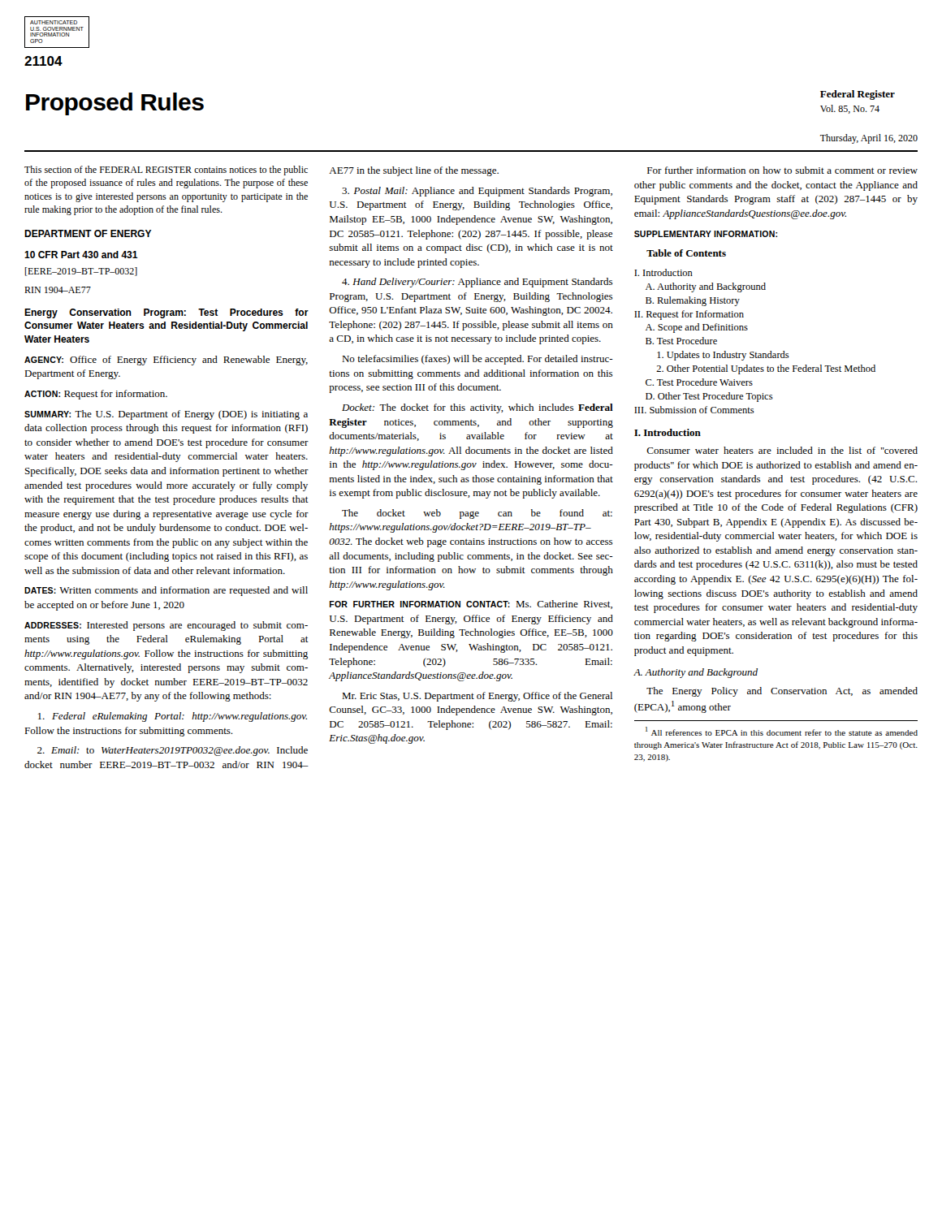AUTHENTICATED
U.S. GOVERNMENT
INFORMATION
GPO
21104
Proposed Rules
Federal Register
Vol. 85, No. 74
Thursday, April 16, 2020
This section of the FEDERAL REGISTER contains notices to the public of the proposed issuance of rules and regulations. The purpose of these notices is to give interested persons an opportunity to participate in the rule making prior to the adoption of the final rules.
DEPARTMENT OF ENERGY
10 CFR Part 430 and 431
[EERE–2019–BT–TP–0032]
RIN 1904–AE77
Energy Conservation Program: Test Procedures for Consumer Water Heaters and Residential-Duty Commercial Water Heaters
AGENCY: Office of Energy Efficiency and Renewable Energy, Department of Energy.
ACTION: Request for information.
SUMMARY: The U.S. Department of Energy (DOE) is initiating a data collection process through this request for information (RFI) to consider whether to amend DOE's test procedure for consumer water heaters and residential-duty commercial water heaters. Specifically, DOE seeks data and information pertinent to whether amended test procedures would more accurately or fully comply with the requirement that the test procedure produces results that measure energy use during a representative average use cycle for the product, and not be unduly burdensome to conduct. DOE welcomes written comments from the public on any subject within the scope of this document (including topics not raised in this RFI), as well as the submission of data and other relevant information.
DATES: Written comments and information are requested and will be accepted on or before June 1, 2020
ADDRESSES: Interested persons are encouraged to submit comments using the Federal eRulemaking Portal at http://www.regulations.gov. Follow the instructions for submitting comments. Alternatively, interested persons may submit comments, identified by docket number EERE–2019–BT–TP–0032 and/or RIN 1904–AE77, by any of the following methods:
1. Federal eRulemaking Portal: http://www.regulations.gov. Follow the instructions for submitting comments.
2. Email: to WaterHeaters2019TP0032@ee.doe.gov. Include docket number EERE–2019–BT–TP–0032 and/or RIN 1904–AE77 in the subject line of the message.
3. Postal Mail: Appliance and Equipment Standards Program, U.S. Department of Energy, Building Technologies Office, Mailstop EE–5B, 1000 Independence Avenue SW, Washington, DC 20585–0121. Telephone: (202) 287–1445. If possible, please submit all items on a compact disc (CD), in which case it is not necessary to include printed copies.
4. Hand Delivery/Courier: Appliance and Equipment Standards Program, U.S. Department of Energy, Building Technologies Office, 950 L'Enfant Plaza SW, Suite 600, Washington, DC 20024. Telephone: (202) 287–1445. If possible, please submit all items on a CD, in which case it is not necessary to include printed copies.
No telefacsimilies (faxes) will be accepted. For detailed instructions on submitting comments and additional information on this process, see section III of this document.
Docket: The docket for this activity, which includes Federal Register notices, comments, and other supporting documents/materials, is available for review at http://www.regulations.gov. All documents in the docket are listed in the http://www.regulations.gov index. However, some documents listed in the index, such as those containing information that is exempt from public disclosure, may not be publicly available.
The docket web page can be found at: https://www.regulations.gov/docket?D=EERE–2019–BT–TP–0032. The docket web page contains instructions on how to access all documents, including public comments, in the docket. See section III for information on how to submit comments through http://www.regulations.gov.
FOR FURTHER INFORMATION CONTACT: Ms. Catherine Rivest, U.S. Department of Energy, Office of Energy Efficiency and Renewable Energy, Building Technologies Office, EE–5B, 1000 Independence Avenue SW, Washington, DC 20585–0121. Telephone: (202) 586–7335. Email: ApplianceStandardsQuestions@ee.doe.gov.
Mr. Eric Stas, U.S. Department of Energy, Office of the General Counsel, GC–33, 1000 Independence Avenue SW. Washington, DC 20585–0121. Telephone: (202) 586–5827. Email: Eric.Stas@hq.doe.gov.
For further information on how to submit a comment or review other public comments and the docket, contact the Appliance and Equipment Standards Program staff at (202) 287–1445 or by email: ApplianceStandardsQuestions@ee.doe.gov.
SUPPLEMENTARY INFORMATION:
Table of Contents
I. Introduction
A. Authority and Background
B. Rulemaking History
II. Request for Information
A. Scope and Definitions
B. Test Procedure
1. Updates to Industry Standards
2. Other Potential Updates to the Federal Test Method
C. Test Procedure Waivers
D. Other Test Procedure Topics
III. Submission of Comments
I. Introduction
Consumer water heaters are included in the list of ''covered products'' for which DOE is authorized to establish and amend energy conservation standards and test procedures. (42 U.S.C. 6292(a)(4)) DOE's test procedures for consumer water heaters are prescribed at Title 10 of the Code of Federal Regulations (CFR) Part 430, Subpart B, Appendix E (Appendix E). As discussed below, residential-duty commercial water heaters, for which DOE is also authorized to establish and amend energy conservation standards and test procedures (42 U.S.C. 6311(k)), also must be tested according to Appendix E. (See 42 U.S.C. 6295(e)(6)(H)) The following sections discuss DOE's authority to establish and amend test procedures for consumer water heaters and residential-duty commercial water heaters, as well as relevant background information regarding DOE's consideration of test procedures for this product and equipment.
A. Authority and Background
The Energy Policy and Conservation Act, as amended (EPCA),1 among other
1 All references to EPCA in this document refer to the statute as amended through America's Water Infrastructure Act of 2018, Public Law 115–270 (Oct. 23, 2018).